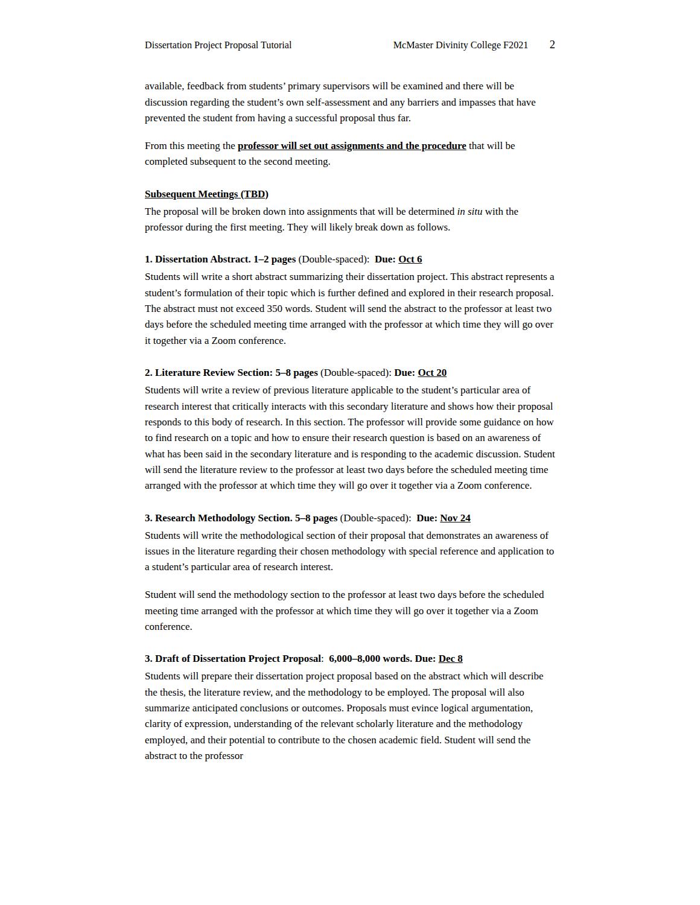Dissertation Project Proposal Tutorial McMaster Divinity College F2021 2
available, feedback from students’ primary supervisors will be examined and there will be discussion regarding the student’s own self-assessment and any barriers and impasses that have prevented the student from having a successful proposal thus far.
From this meeting the professor will set out assignments and the procedure that will be completed subsequent to the second meeting.
Subsequent Meetings (TBD)
The proposal will be broken down into assignments that will be determined in situ with the professor during the first meeting. They will likely break down as follows.
1. Dissertation Abstract. 1–2 pages (Double-spaced): Due: Oct 6
Students will write a short abstract summarizing their dissertation project. This abstract represents a student’s formulation of their topic which is further defined and explored in their research proposal. The abstract must not exceed 350 words. Student will send the abstract to the professor at least two days before the scheduled meeting time arranged with the professor at which time they will go over it together via a Zoom conference.
2. Literature Review Section: 5–8 pages (Double-spaced): Due: Oct 20
Students will write a review of previous literature applicable to the student’s particular area of research interest that critically interacts with this secondary literature and shows how their proposal responds to this body of research. In this section. The professor will provide some guidance on how to find research on a topic and how to ensure their research question is based on an awareness of what has been said in the secondary literature and is responding to the academic discussion. Student will send the literature review to the professor at least two days before the scheduled meeting time arranged with the professor at which time they will go over it together via a Zoom conference.
3. Research Methodology Section. 5–8 pages (Double-spaced): Due: Nov 24
Students will write the methodological section of their proposal that demonstrates an awareness of issues in the literature regarding their chosen methodology with special reference and application to a student’s particular area of research interest.
Student will send the methodology section to the professor at least two days before the scheduled meeting time arranged with the professor at which time they will go over it together via a Zoom conference.
3. Draft of Dissertation Project Proposal: 6,000–8,000 words. Due: Dec 8
Students will prepare their dissertation project proposal based on the abstract which will describe the thesis, the literature review, and the methodology to be employed. The proposal will also summarize anticipated conclusions or outcomes. Proposals must evince logical argumentation, clarity of expression, understanding of the relevant scholarly literature and the methodology employed, and their potential to contribute to the chosen academic field. Student will send the abstract to the professor